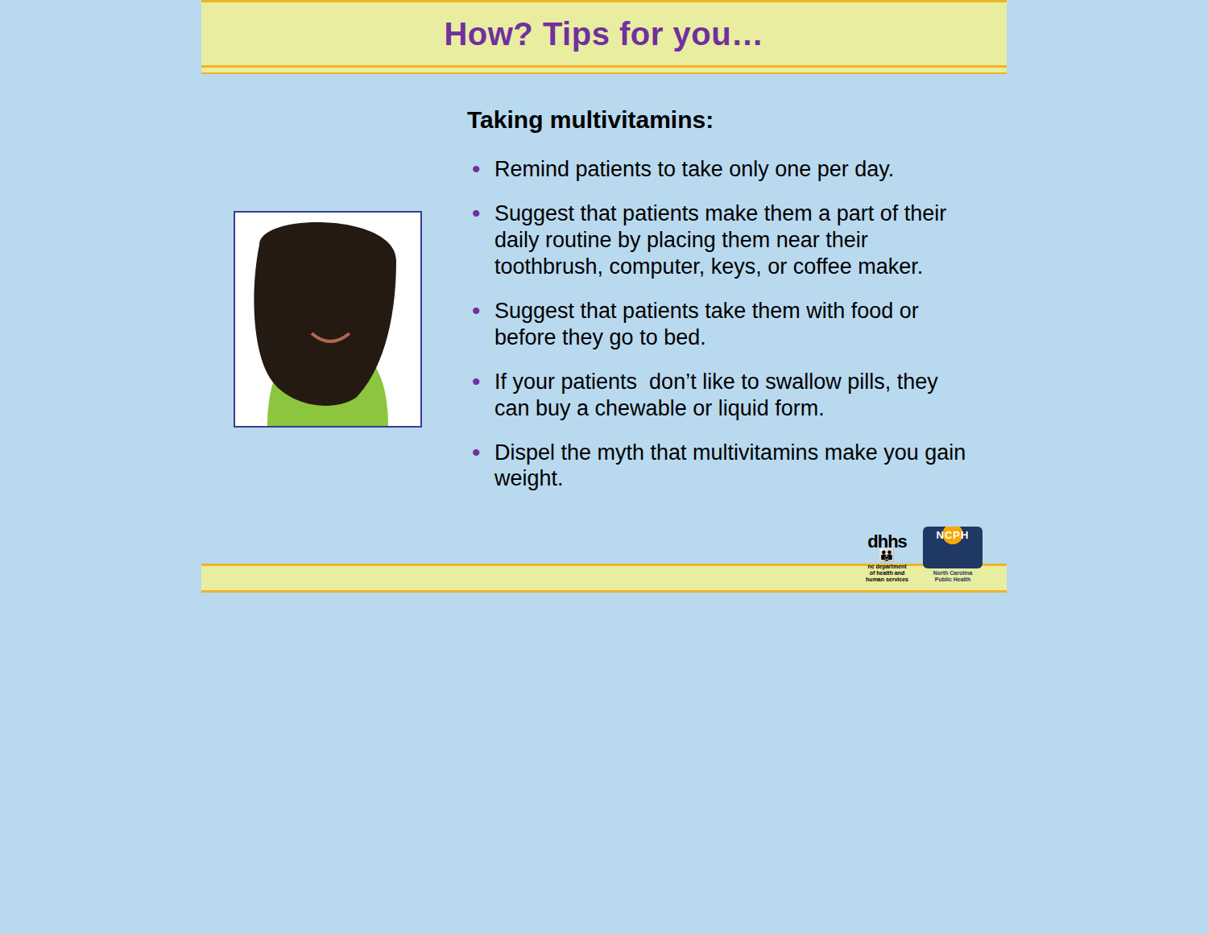How? Tips for you…
Taking multivitamins:
Remind patients to take only one per day.
Suggest that patients make them a part of their daily routine by placing them near their toothbrush, computer, keys, or coffee maker.
Suggest that patients take them with food or before they go to bed.
If your patients don’t like to swallow pills, they can buy a chewable or liquid form.
Dispel the myth that multivitamins make you gain weight.
dhhs
👪
nc department
of health and
human services
NCPH
North Carolina
Public Health